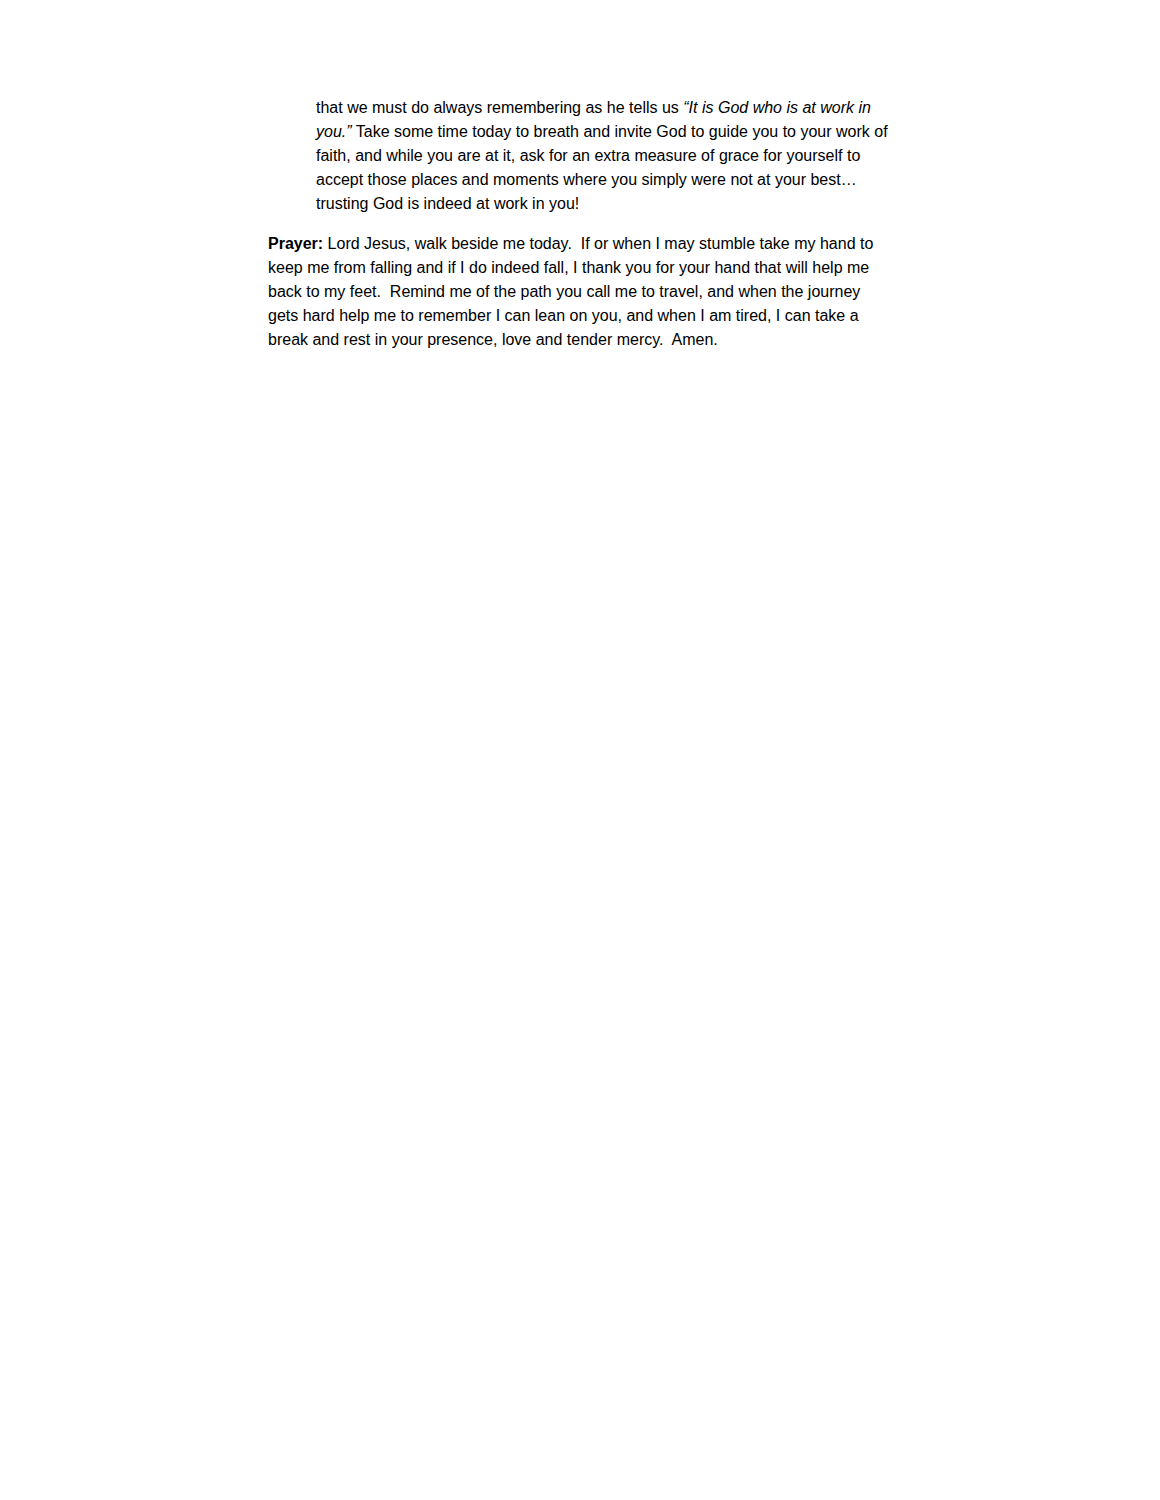that we must do always remembering as he tells us “It is God who is at work in you.” Take some time today to breath and invite God to guide you to your work of faith, and while you are at it, ask for an extra measure of grace for yourself to accept those places and moments where you simply were not at your best… trusting God is indeed at work in you!
Prayer: Lord Jesus, walk beside me today. If or when I may stumble take my hand to keep me from falling and if I do indeed fall, I thank you for your hand that will help me back to my feet. Remind me of the path you call me to travel, and when the journey gets hard help me to remember I can lean on you, and when I am tired, I can take a break and rest in your presence, love and tender mercy. Amen.